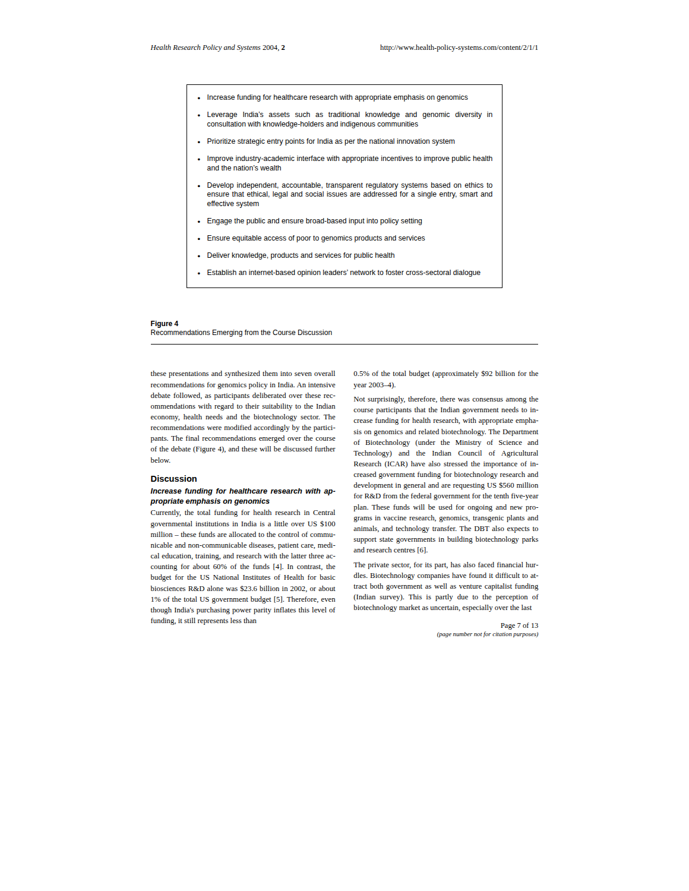Health Research Policy and Systems 2004, 2
http://www.health-policy-systems.com/content/2/1/1
Increase funding for healthcare research with appropriate emphasis on genomics
Leverage India’s assets such as traditional knowledge and genomic diversity in consultation with knowledge-holders and indigenous communities
Prioritize strategic entry points for India as per the national innovation system
Improve industry-academic interface with appropriate incentives to improve public health and the nation’s wealth
Develop independent, accountable, transparent regulatory systems based on ethics to ensure that ethical, legal and social issues are addressed for a single entry, smart and effective system
Engage the public and ensure broad-based input into policy setting
Ensure equitable access of poor to genomics products and services
Deliver knowledge, products and services for public health
Establish an internet-based opinion leaders’ network to foster cross-sectoral dialogue
Figure 4 Recommendations Emerging from the Course Discussion
these presentations and synthesized them into seven overall recommendations for genomics policy in India. An intensive debate followed, as participants deliberated over these recommendations with regard to their suitability to the Indian economy, health needs and the biotechnology sector. The recommendations were modified accordingly by the participants. The final recommendations emerged over the course of the debate (Figure 4), and these will be discussed further below.
Discussion
Increase funding for healthcare research with appropriate emphasis on genomics
Currently, the total funding for health research in Central governmental institutions in India is a little over US $100 million – these funds are allocated to the control of communicable and non-communicable diseases, patient care, medical education, training, and research with the latter three accounting for about 60% of the funds [4]. In contrast, the budget for the US National Institutes of Health for basic biosciences R&D alone was $23.6 billion in 2002, or about 1% of the total US government budget [5]. Therefore, even though India's purchasing power parity inflates this level of funding, it still represents less than
0.5% of the total budget (approximately $92 billion for the year 2003–4).
Not surprisingly, therefore, there was consensus among the course participants that the Indian government needs to increase funding for health research, with appropriate emphasis on genomics and related biotechnology. The Department of Biotechnology (under the Ministry of Science and Technology) and the Indian Council of Agricultural Research (ICAR) have also stressed the importance of increased government funding for biotechnology research and development in general and are requesting US $560 million for R&D from the federal government for the tenth five-year plan. These funds will be used for ongoing and new programs in vaccine research, genomics, transgenic plants and animals, and technology transfer. The DBT also expects to support state governments in building biotechnology parks and research centres [6].
The private sector, for its part, has also faced financial hurdles. Biotechnology companies have found it difficult to attract both government as well as venture capitalist funding (Indian survey). This is partly due to the perception of biotechnology market as uncertain, especially over the last
Page 7 of 13
(page number not for citation purposes)